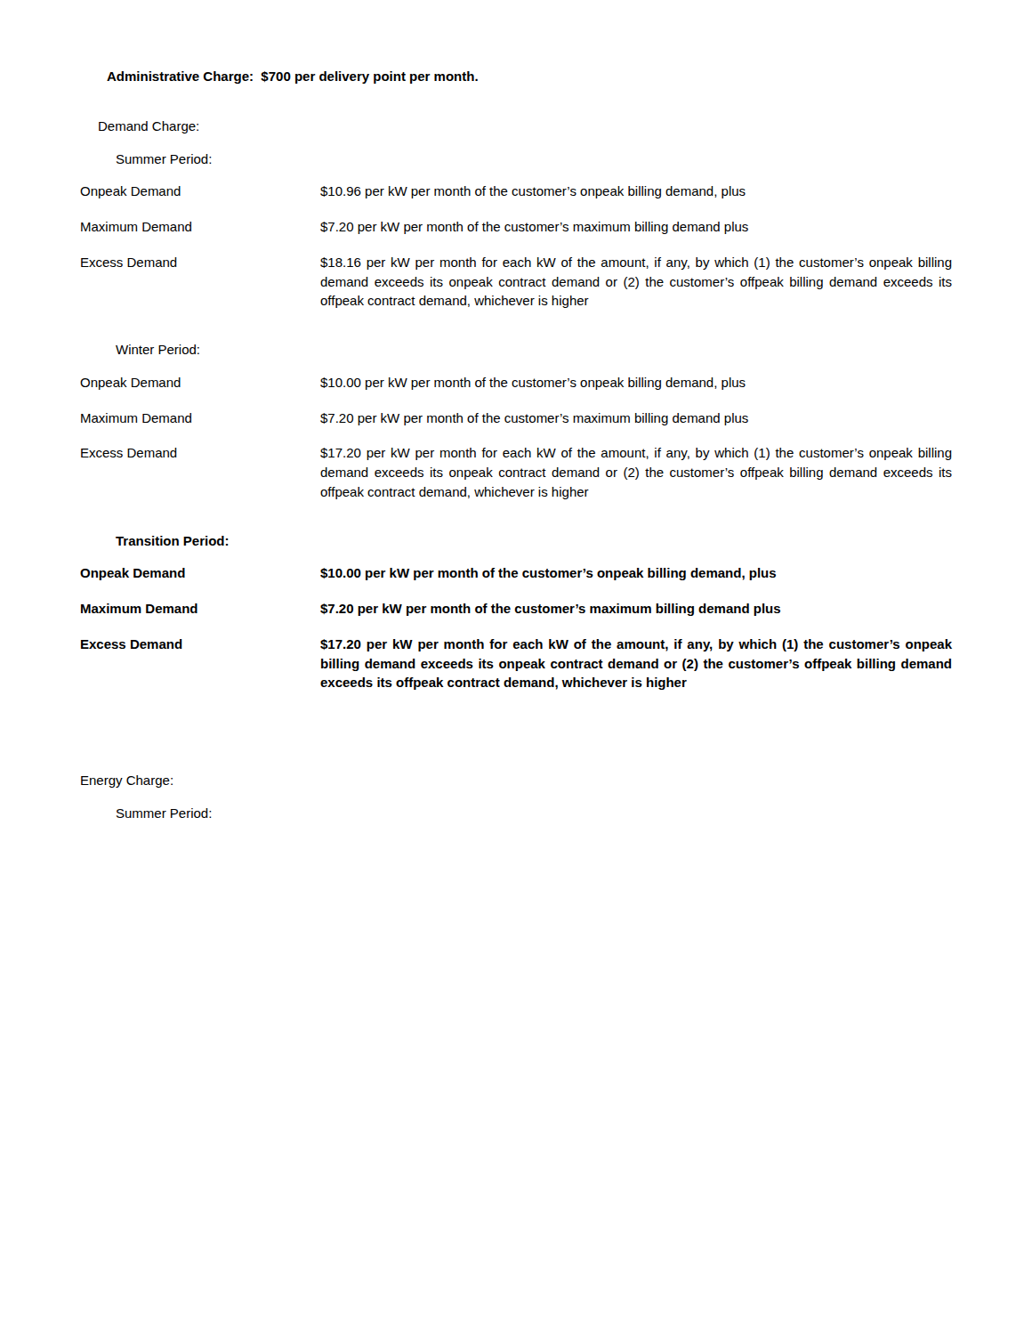Administrative Charge: $700 per delivery point per month.
Demand Charge:
Summer Period:
| Onpeak Demand | $10.96 per kW per month of the customer’s onpeak billing demand, plus |
| Maximum Demand | $7.20 per kW per month of the customer’s maximum billing demand plus |
| Excess Demand | $18.16 per kW per month for each kW of the amount, if any, by which (1) the customer’s onpeak billing demand exceeds its onpeak contract demand or (2) the customer’s offpeak billing demand exceeds its offpeak contract demand, whichever is higher |
Winter Period:
| Onpeak Demand | $10.00 per kW per month of the customer’s onpeak billing demand, plus |
| Maximum Demand | $7.20 per kW per month of the customer’s maximum billing demand plus |
| Excess Demand | $17.20 per kW per month for each kW of the amount, if any, by which (1) the customer’s onpeak billing demand exceeds its onpeak contract demand or (2) the customer’s offpeak billing demand exceeds its offpeak contract demand, whichever is higher |
Transition Period:
| Onpeak Demand | $10.00 per kW per month of the customer’s onpeak billing demand, plus |
| Maximum Demand | $7.20 per kW per month of the customer’s maximum billing demand plus |
| Excess Demand | $17.20 per kW per month for each kW of the amount, if any, by which (1) the customer’s onpeak billing demand exceeds its onpeak contract demand or (2) the customer’s offpeak billing demand exceeds its offpeak contract demand, whichever is higher |
Energy Charge:
Summer Period: